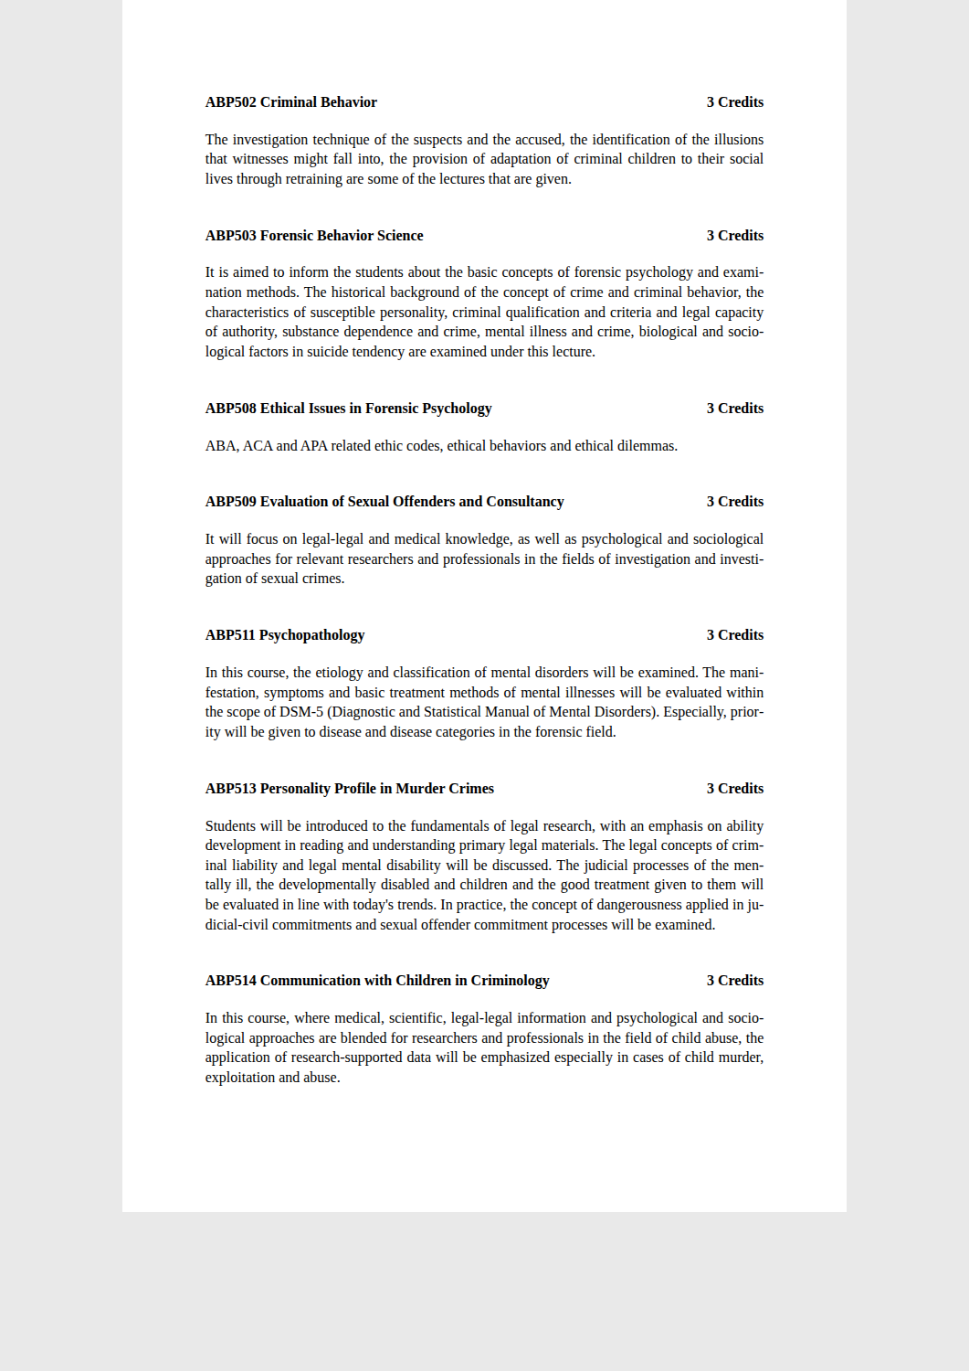ABP502 Criminal Behavior 3 Credits
The investigation technique of the suspects and the accused, the identification of the illusions that witnesses might fall into, the provision of adaptation of criminal children to their social lives through retraining are some of the lectures that are given.
ABP503 Forensic Behavior Science 3 Credits
It is aimed to inform the students about the basic concepts of forensic psychology and examination methods. The historical background of the concept of crime and criminal behavior, the characteristics of susceptible personality, criminal qualification and criteria and legal capacity of authority, substance dependence and crime, mental illness and crime, biological and sociological factors in suicide tendency are examined under this lecture.
ABP508 Ethical Issues in Forensic Psychology 3 Credits
ABA, ACA and APA related ethic codes, ethical behaviors and ethical dilemmas.
ABP509 Evaluation of Sexual Offenders and Consultancy 3 Credits
It will focus on legal-legal and medical knowledge, as well as psychological and sociological approaches for relevant researchers and professionals in the fields of investigation and investigation of sexual crimes.
ABP511 Psychopathology 3 Credits
In this course, the etiology and classification of mental disorders will be examined. The manifestation, symptoms and basic treatment methods of mental illnesses will be evaluated within the scope of DSM-5 (Diagnostic and Statistical Manual of Mental Disorders). Especially, priority will be given to disease and disease categories in the forensic field.
ABP513 Personality Profile in Murder Crimes 3 Credits
Students will be introduced to the fundamentals of legal research, with an emphasis on ability development in reading and understanding primary legal materials. The legal concepts of criminal liability and legal mental disability will be discussed. The judicial processes of the mentally ill, the developmentally disabled and children and the good treatment given to them will be evaluated in line with today's trends. In practice, the concept of dangerousness applied in judicial-civil commitments and sexual offender commitment processes will be examined.
ABP514 Communication with Children in Criminology 3 Credits
In this course, where medical, scientific, legal-legal information and psychological and sociological approaches are blended for researchers and professionals in the field of child abuse, the application of research-supported data will be emphasized especially in cases of child murder, exploitation and abuse.